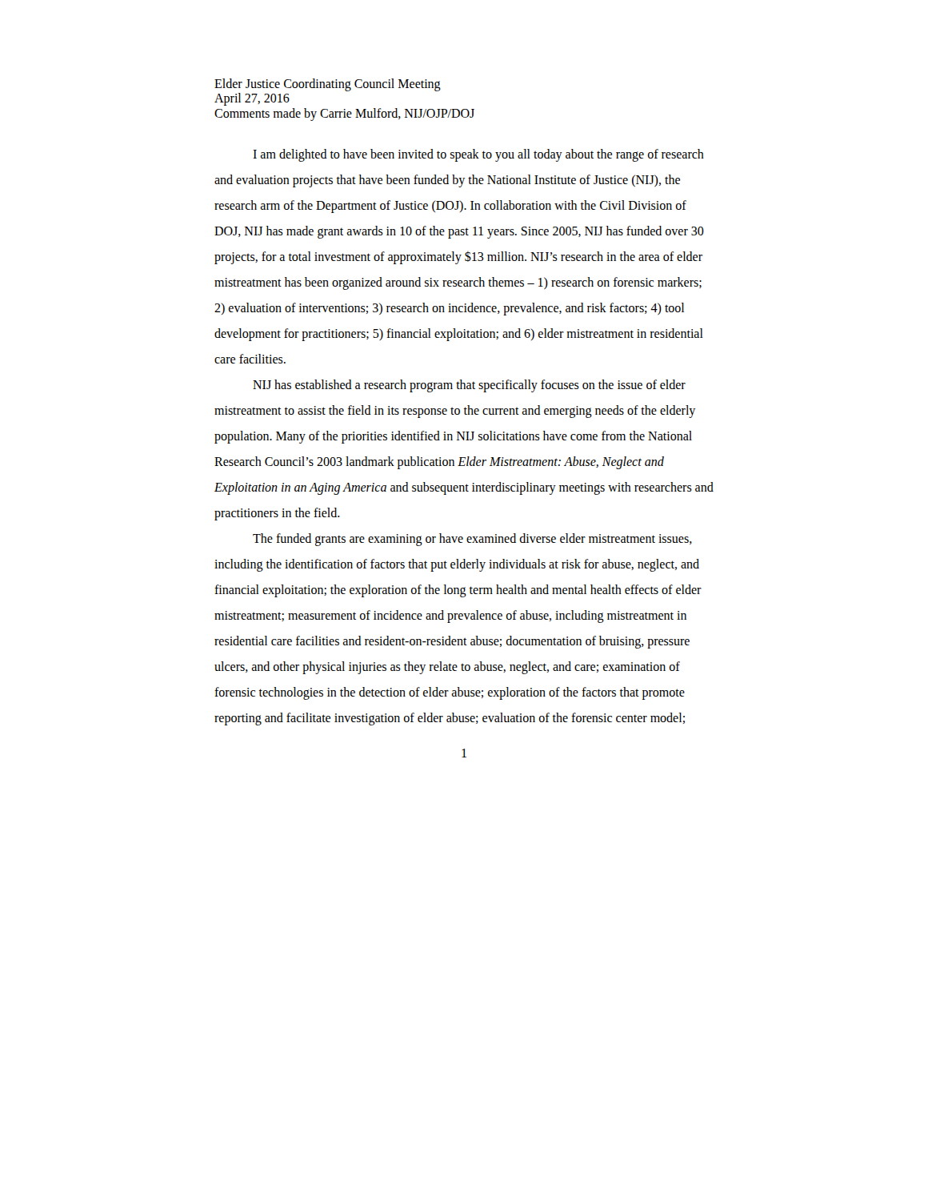Elder Justice Coordinating Council Meeting
April 27, 2016
Comments made by Carrie Mulford, NIJ/OJP/DOJ
I am delighted to have been invited to speak to you all today about the range of research and evaluation projects that have been funded by the National Institute of Justice (NIJ), the research arm of the Department of Justice (DOJ). In collaboration with the Civil Division of DOJ, NIJ has made grant awards in 10 of the past 11 years. Since 2005, NIJ has funded over 30 projects, for a total investment of approximately $13 million. NIJ’s research in the area of elder mistreatment has been organized around six research themes – 1) research on forensic markers; 2) evaluation of interventions; 3) research on incidence, prevalence, and risk factors; 4) tool development for practitioners; 5) financial exploitation; and 6) elder mistreatment in residential care facilities.
NIJ has established a research program that specifically focuses on the issue of elder mistreatment to assist the field in its response to the current and emerging needs of the elderly population. Many of the priorities identified in NIJ solicitations have come from the National Research Council’s 2003 landmark publication Elder Mistreatment: Abuse, Neglect and Exploitation in an Aging America and subsequent interdisciplinary meetings with researchers and practitioners in the field.
The funded grants are examining or have examined diverse elder mistreatment issues, including the identification of factors that put elderly individuals at risk for abuse, neglect, and financial exploitation; the exploration of the long term health and mental health effects of elder mistreatment; measurement of incidence and prevalence of abuse, including mistreatment in residential care facilities and resident-on-resident abuse; documentation of bruising, pressure ulcers, and other physical injuries as they relate to abuse, neglect, and care; examination of forensic technologies in the detection of elder abuse; exploration of the factors that promote reporting and facilitate investigation of elder abuse; evaluation of the forensic center model;
1